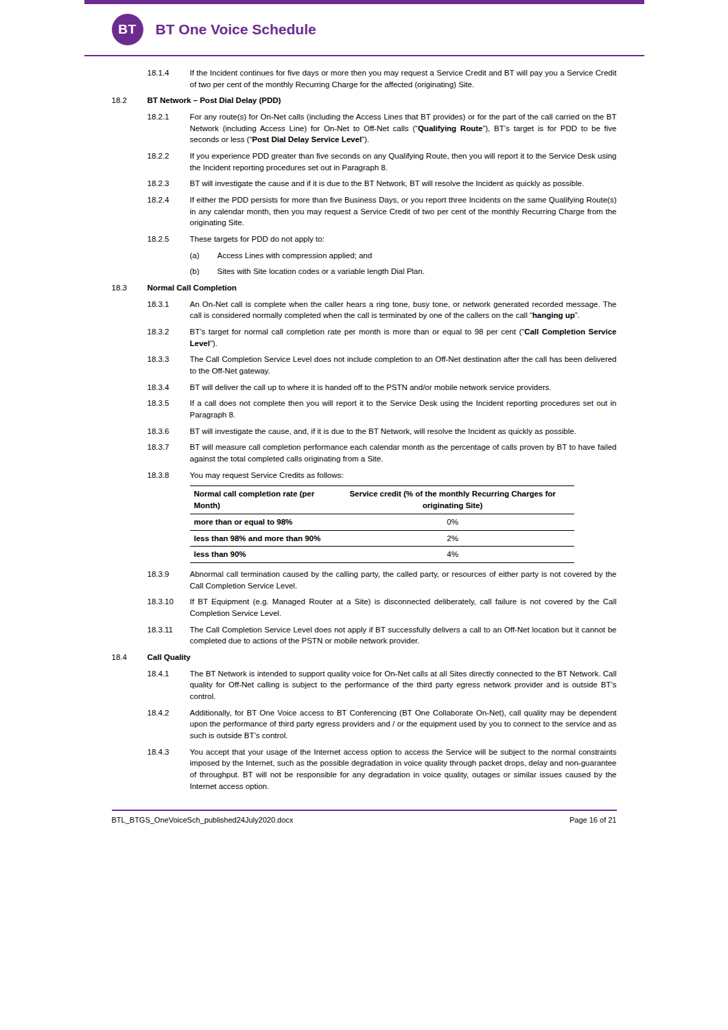BT
BT One Voice Schedule
18.1.4
If the Incident continues for five days or more then you may request a Service Credit and BT will pay you a Service Credit of two per cent of the monthly Recurring Charge for the affected (originating) Site.
18.2
BT Network – Post Dial Delay (PDD)
18.2.1
For any route(s) for On-Net calls (including the Access Lines that BT provides) or for the part of the call carried on the BT Network (including Access Line) for On-Net to Off-Net calls (“Qualifying Route”), BT’s target is for PDD to be five seconds or less (“Post Dial Delay Service Level”).
18.2.2
If you experience PDD greater than five seconds on any Qualifying Route, then you will report it to the Service Desk using the Incident reporting procedures set out in Paragraph 8.
18.2.3
BT will investigate the cause and if it is due to the BT Network, BT will resolve the Incident as quickly as possible.
18.2.4
If either the PDD persists for more than five Business Days, or you report three Incidents on the same Qualifying Route(s) in any calendar month, then you may request a Service Credit of two per cent of the monthly Recurring Charge from the originating Site.
18.2.5
These targets for PDD do not apply to:
(a)
Access Lines with compression applied; and
(b)
Sites with Site location codes or a variable length Dial Plan.
18.3
Normal Call Completion
18.3.1
An On-Net call is complete when the caller hears a ring tone, busy tone, or network generated recorded message. The call is considered normally completed when the call is terminated by one of the callers on the call “hanging up”.
18.3.2
BT’s target for normal call completion rate per month is more than or equal to 98 per cent (“Call Completion Service Level”).
18.3.3
The Call Completion Service Level does not include completion to an Off-Net destination after the call has been delivered to the Off-Net gateway.
18.3.4
BT will deliver the call up to where it is handed off to the PSTN and/or mobile network service providers.
18.3.5
If a call does not complete then you will report it to the Service Desk using the Incident reporting procedures set out in Paragraph 8.
18.3.6
BT will investigate the cause, and, if it is due to the BT Network, will resolve the Incident as quickly as possible.
18.3.7
BT will measure call completion performance each calendar month as the percentage of calls proven by BT to have failed against the total completed calls originating from a Site.
18.3.8
You may request Service Credits as follows:
| Normal call completion rate (per Month) | Service credit (% of the monthly Recurring Charges for originating Site) |
| --- | --- |
| more than or equal to 98% | 0% |
| less than 98% and more than 90% | 2% |
| less than 90% | 4% |
18.3.9
Abnormal call termination caused by the calling party, the called party, or resources of either party is not covered by the Call Completion Service Level.
18.3.10
If BT Equipment (e.g. Managed Router at a Site) is disconnected deliberately, call failure is not covered by the Call Completion Service Level.
18.3.11
The Call Completion Service Level does not apply if BT successfully delivers a call to an Off-Net location but it cannot be completed due to actions of the PSTN or mobile network provider.
18.4
Call Quality
18.4.1
The BT Network is intended to support quality voice for On-Net calls at all Sites directly connected to the BT Network. Call quality for Off-Net calling is subject to the performance of the third party egress network provider and is outside BT’s control.
18.4.2
Additionally, for BT One Voice access to BT Conferencing (BT One Collaborate On-Net), call quality may be dependent upon the performance of third party egress providers and / or the equipment used by you to connect to the service and as such is outside BT’s control.
18.4.3
You accept that your usage of the Internet access option to access the Service will be subject to the normal constraints imposed by the Internet, such as the possible degradation in voice quality through packet drops, delay and non-guarantee of throughput. BT will not be responsible for any degradation in voice quality, outages or similar issues caused by the Internet access option.
BTL_BTGS_OneVoiceSch_published24July2020.docx
Page 16 of 21